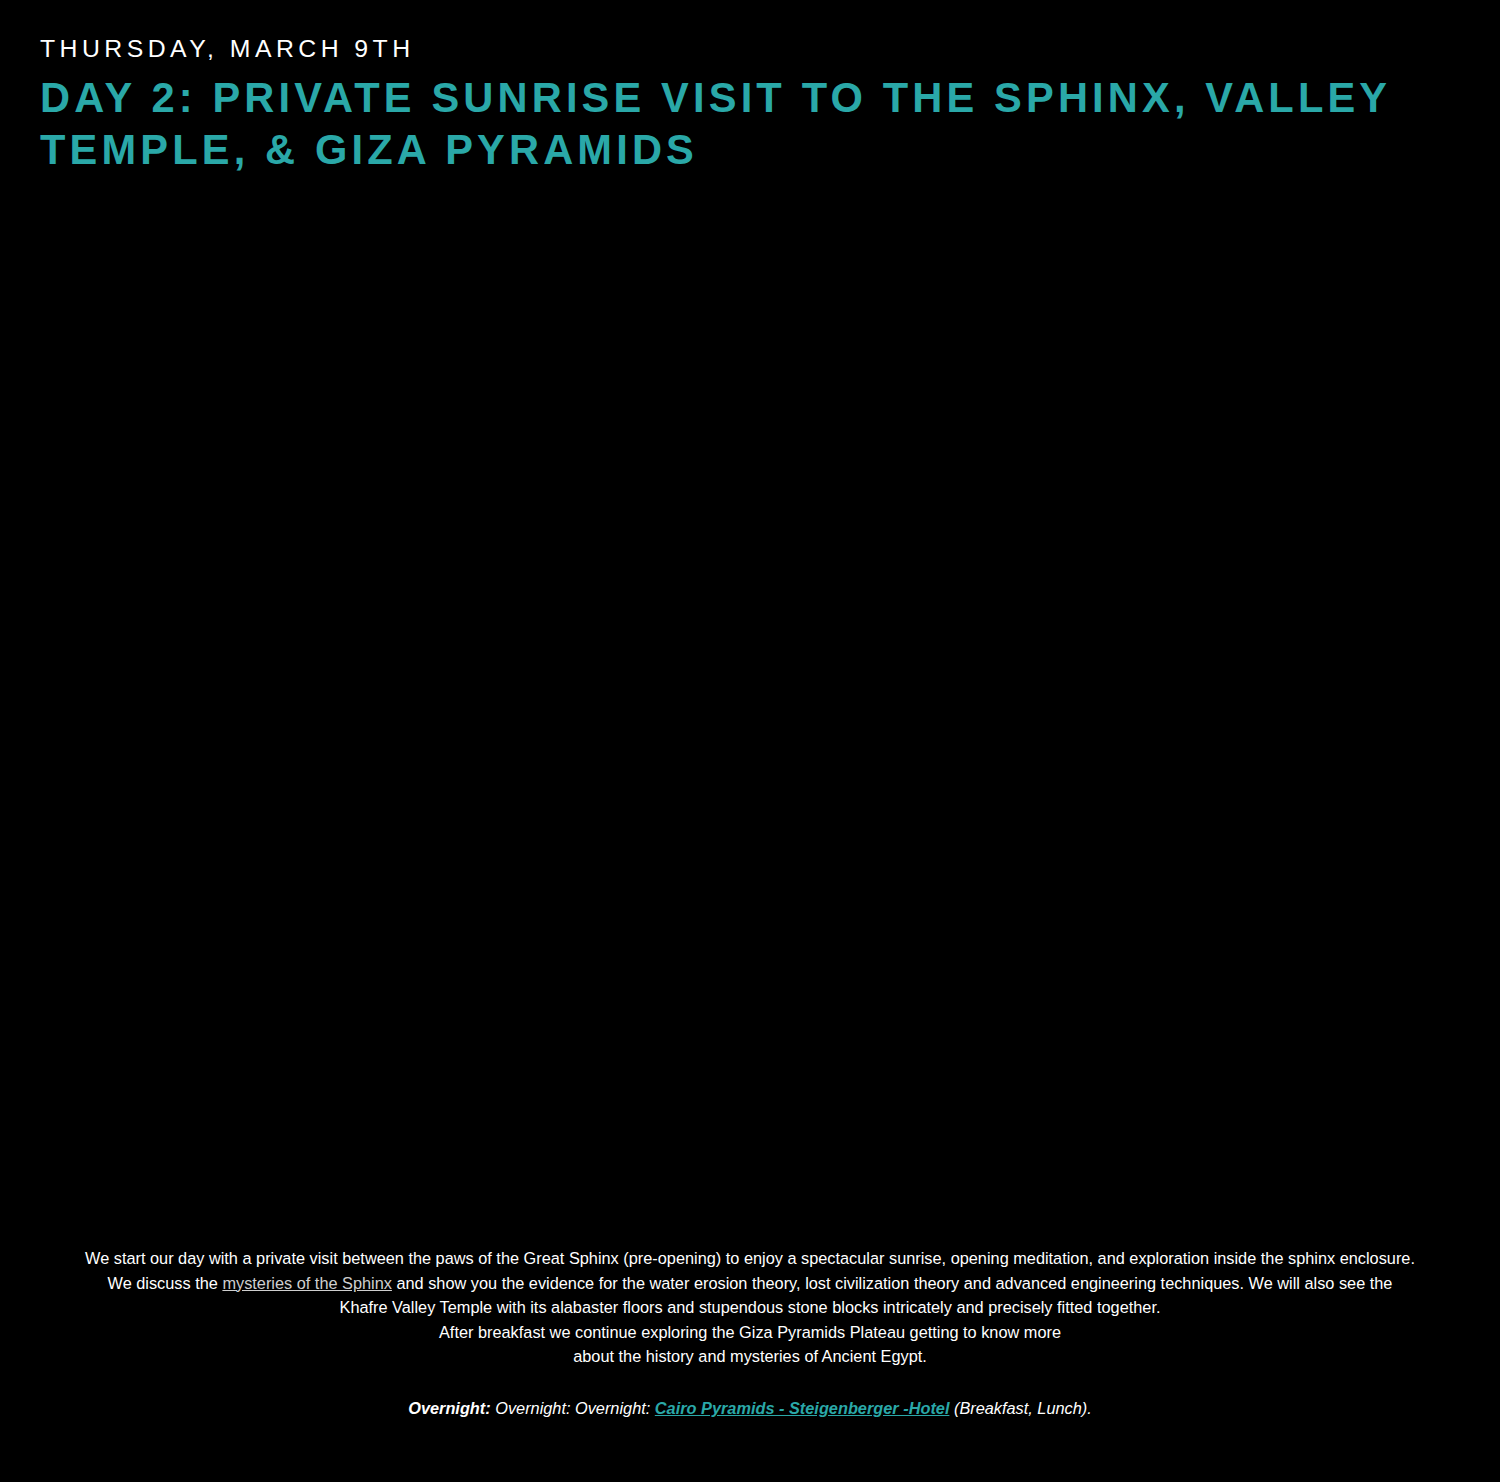Thursday, March 9th
Day 2: Private Sunrise Visit to the Sphinx, Valley Temple, & Giza Pyramids
We start our day with a private visit between the paws of the Great Sphinx (pre-opening) to enjoy a spectacular sunrise, opening meditation, and exploration inside the sphinx enclosure. We discuss the mysteries of the Sphinx and show you the evidence for the water erosion theory, lost civilization theory and advanced engineering techniques. We will also see the Khafre Valley Temple with its alabaster floors and stupendous stone blocks intricately and precisely fitted together.
After breakfast we continue exploring the Giza Pyramids Plateau getting to know more
about the history and mysteries of Ancient Egypt.
Overnight: Overnight: Overnight: Cairo Pyramids - Steigenberger -Hotel (Breakfast, Lunch).